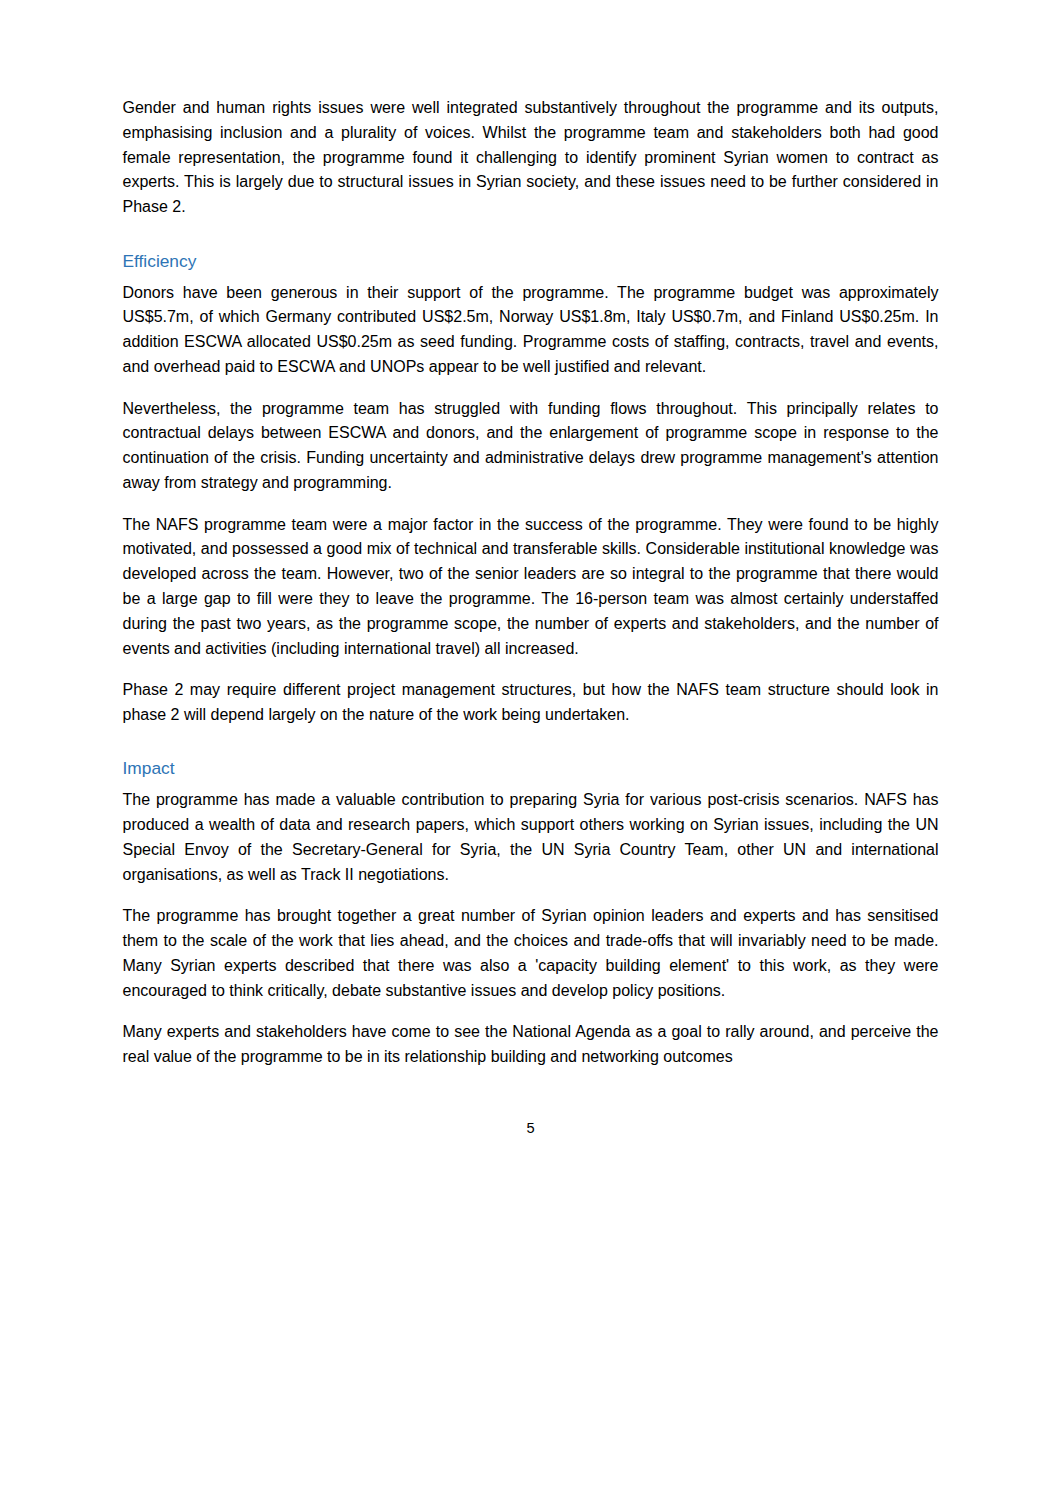Gender and human rights issues were well integrated substantively throughout the programme and its outputs, emphasising inclusion and a plurality of voices. Whilst the programme team and stakeholders both had good female representation, the programme found it challenging to identify prominent Syrian women to contract as experts. This is largely due to structural issues in Syrian society, and these issues need to be further considered in Phase 2.
Efficiency
Donors have been generous in their support of the programme. The programme budget was approximately US$5.7m, of which Germany contributed US$2.5m, Norway US$1.8m, Italy US$0.7m, and Finland US$0.25m. In addition ESCWA allocated US$0.25m as seed funding. Programme costs of staffing, contracts, travel and events, and overhead paid to ESCWA and UNOPs appear to be well justified and relevant.
Nevertheless, the programme team has struggled with funding flows throughout. This principally relates to contractual delays between ESCWA and donors, and the enlargement of programme scope in response to the continuation of the crisis. Funding uncertainty and administrative delays drew programme management's attention away from strategy and programming.
The NAFS programme team were a major factor in the success of the programme. They were found to be highly motivated, and possessed a good mix of technical and transferable skills. Considerable institutional knowledge was developed across the team. However, two of the senior leaders are so integral to the programme that there would be a large gap to fill were they to leave the programme. The 16-person team was almost certainly understaffed during the past two years, as the programme scope, the number of experts and stakeholders, and the number of events and activities (including international travel) all increased.
Phase 2 may require different project management structures, but how the NAFS team structure should look in phase 2 will depend largely on the nature of the work being undertaken.
Impact
The programme has made a valuable contribution to preparing Syria for various post-crisis scenarios. NAFS has produced a wealth of data and research papers, which support others working on Syrian issues, including the UN Special Envoy of the Secretary-General for Syria, the UN Syria Country Team, other UN and international organisations, as well as Track II negotiations.
The programme has brought together a great number of Syrian opinion leaders and experts and has sensitised them to the scale of the work that lies ahead, and the choices and trade-offs that will invariably need to be made. Many Syrian experts described that there was also a 'capacity building element' to this work, as they were encouraged to think critically, debate substantive issues and develop policy positions.
Many experts and stakeholders have come to see the National Agenda as a goal to rally around, and perceive the real value of the programme to be in its relationship building and networking outcomes
5